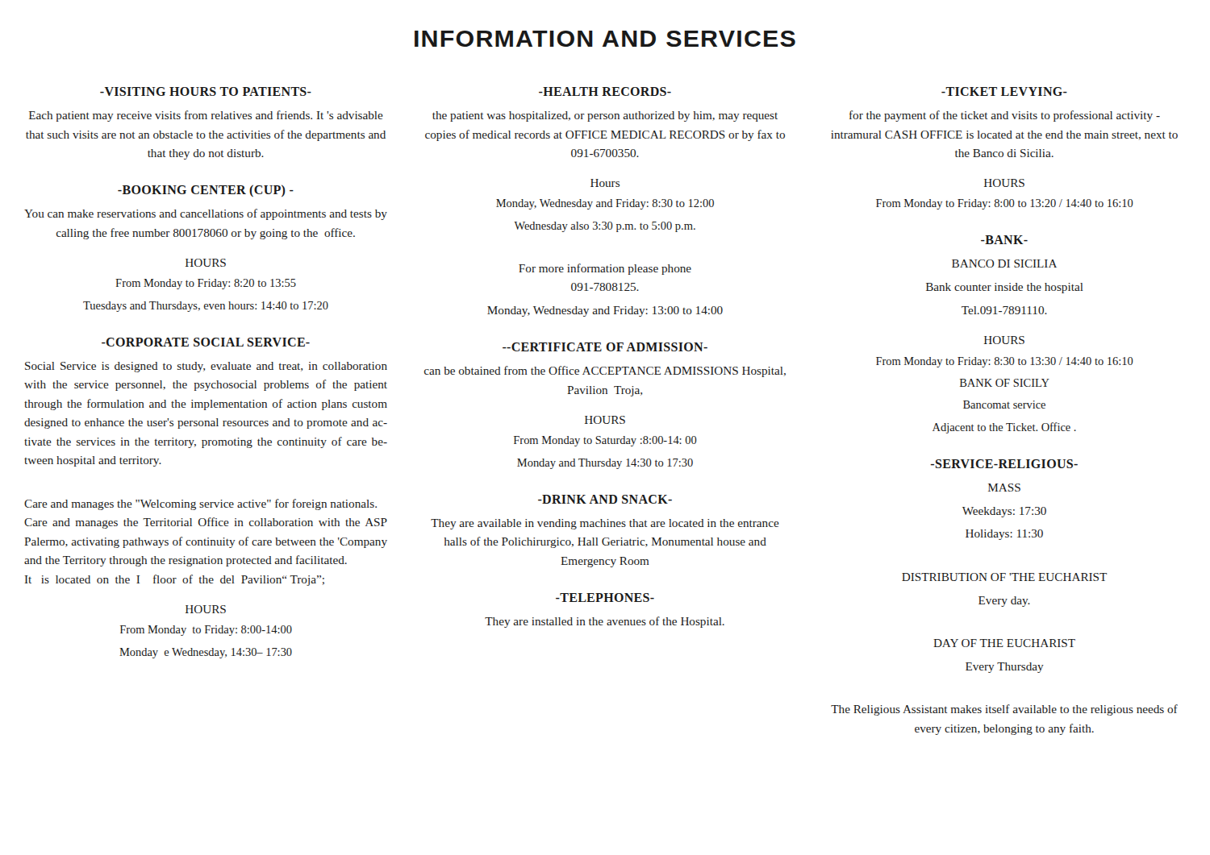INFORMATION AND SERVICES
-VISITING HOURS TO PATIENTS-
Each patient may receive visits from relatives and friends. It 's advisable that such visits are not an obstacle to the activities of the departments and that they do not disturb.
-BOOKING CENTER (CUP) -
You can make reservations and cancellations of appointments and tests by calling the free number 800178060 or by going to the office.
HOURS
From Monday to Friday: 8:20 to 13:55
Tuesdays and Thursdays, even hours: 14:40 to 17:20
-CORPORATE SOCIAL SERVICE-
Social Service is designed to study, evaluate and treat, in collaboration with the service personnel, the psychosocial problems of the patient through the formulation and the implementation of action plans custom designed to enhance the user's personal resources and to promote and activate the services in the territory, promoting the continuity of care between hospital and territory.
Care and manages the "Welcoming service active" for foreign nationals.
Care and manages the Territorial Office in collaboration with the ASP Palermo, activating pathways of continuity of care between the 'Company and the Territory through the resignation protected and facilitated.
It is located on the I floor of the del Pavilion“ Troja”;
HOURS
From Monday to Friday: 8:00-14:00
Monday e Wednesday, 14:30– 17:30
-HEALTH RECORDS-
the patient was hospitalized, or person authorized by him, may request copies of medical records at OFFICE MEDICAL RECORDS or by fax to 091-6700350.
Hours
Monday, Wednesday and Friday: 8:30 to 12:00
Wednesday also 3:30 p.m. to 5:00 p.m.
For more information please phone
091-7808125.
Monday, Wednesday and Friday: 13:00 to 14:00
--CERTIFICATE OF ADMISSION-
can be obtained from the Office ACCEPTANCE ADMISSIONS Hospital, Pavilion Troja,
HOURS
From Monday to Saturday :8:00-14: 00
Monday and Thursday 14:30 to 17:30
-DRINK AND SNACK-
They are available in vending machines that are located in the entrance halls of the Polichirurgico, Hall Geriatric, Monumental house and Emergency Room
-TELEPHONES-
They are installed in the avenues of the Hospital.
-TICKET LEVYING-
for the payment of the ticket and visits to professional activity - intramural CASH OFFICE is located at the end the main street, next to the Banco di Sicilia.
HOURS
From Monday to Friday: 8:00 to 13:20 / 14:40 to 16:10
-BANK-
BANCO DI SICILIA
Bank counter inside the hospital
Tel.091-7891110.
HOURS
From Monday to Friday: 8:30 to 13:30 / 14:40 to 16:10
BANK OF SICILY
Bancomat service
Adjacent to the Ticket. Office .
-SERVICE-RELIGIOUS-
MASS
Weekdays: 17:30
Holidays: 11:30
DISTRIBUTION OF 'THE EUCHARIST
Every day.
DAY OF THE EUCHARIST
Every Thursday
The Religious Assistant makes itself available to the religious needs of every citizen, belonging to any faith.